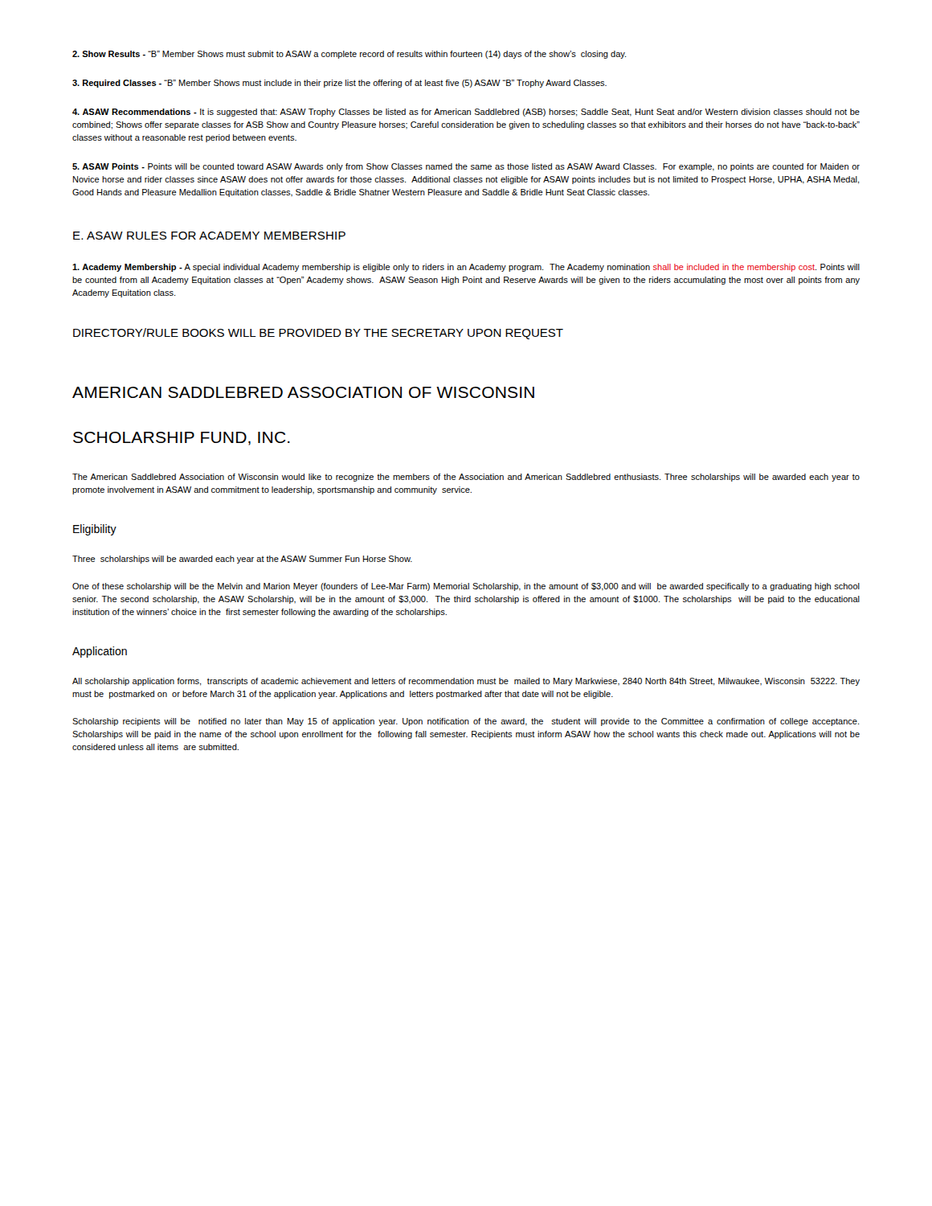2. Show Results - “B” Member Shows must submit to ASAW a complete record of results within fourteen (14) days of the show’s closing day.
3. Required Classes - “B” Member Shows must include in their prize list the offering of at least five (5) ASAW “B” Trophy Award Classes.
4. ASAW Recommendations - It is suggested that: ASAW Trophy Classes be listed as for American Saddlebred (ASB) horses; Saddle Seat, Hunt Seat and/or Western division classes should not be combined; Shows offer separate classes for ASB Show and Country Pleasure horses; Careful consideration be given to scheduling classes so that exhibitors and their horses do not have “back-to-back” classes without a reasonable rest period between events.
5. ASAW Points - Points will be counted toward ASAW Awards only from Show Classes named the same as those listed as ASAW Award Classes. For example, no points are counted for Maiden or Novice horse and rider classes since ASAW does not offer awards for those classes. Additional classes not eligible for ASAW points includes but is not limited to Prospect Horse, UPHA, ASHA Medal, Good Hands and Pleasure Medallion Equitation classes, Saddle & Bridle Shatner Western Pleasure and Saddle & Bridle Hunt Seat Classic classes.
E. ASAW RULES FOR ACADEMY MEMBERSHIP
1. Academy Membership - A special individual Academy membership is eligible only to riders in an Academy program. The Academy nomination shall be included in the membership cost. Points will be counted from all Academy Equitation classes at “Open” Academy shows. ASAW Season High Point and Reserve Awards will be given to the riders accumulating the most over all points from any Academy Equitation class.
DIRECTORY/RULE BOOKS WILL BE PROVIDED BY THE SECRETARY UPON REQUEST
AMERICAN SADDLEBRED ASSOCIATION OF WISCONSIN
SCHOLARSHIP FUND, INC.
The American Saddlebred Association of Wisconsin would like to recognize the members of the Association and American Saddlebred enthusiasts. Three scholarships will be awarded each year to promote involvement in ASAW and commitment to leadership, sportsmanship and community service.
Eligibility
Three scholarships will be awarded each year at the ASAW Summer Fun Horse Show.
One of these scholarship will be the Melvin and Marion Meyer (founders of Lee-Mar Farm) Memorial Scholarship, in the amount of $3,000 and will be awarded specifically to a graduating high school senior. The second scholarship, the ASAW Scholarship, will be in the amount of $3,000. The third scholarship is offered in the amount of $1000. The scholarships will be paid to the educational institution of the winners’ choice in the first semester following the awarding of the scholarships.
Application
All scholarship application forms, transcripts of academic achievement and letters of recommendation must be mailed to Mary Markwiese, 2840 North 84th Street, Milwaukee, Wisconsin 53222. They must be postmarked on or before March 31 of the application year. Applications and letters postmarked after that date will not be eligible.
Scholarship recipients will be notified no later than May 15 of application year. Upon notification of the award, the student will provide to the Committee a confirmation of college acceptance. Scholarships will be paid in the name of the school upon enrollment for the following fall semester. Recipients must inform ASAW how the school wants this check made out. Applications will not be considered unless all items are submitted.